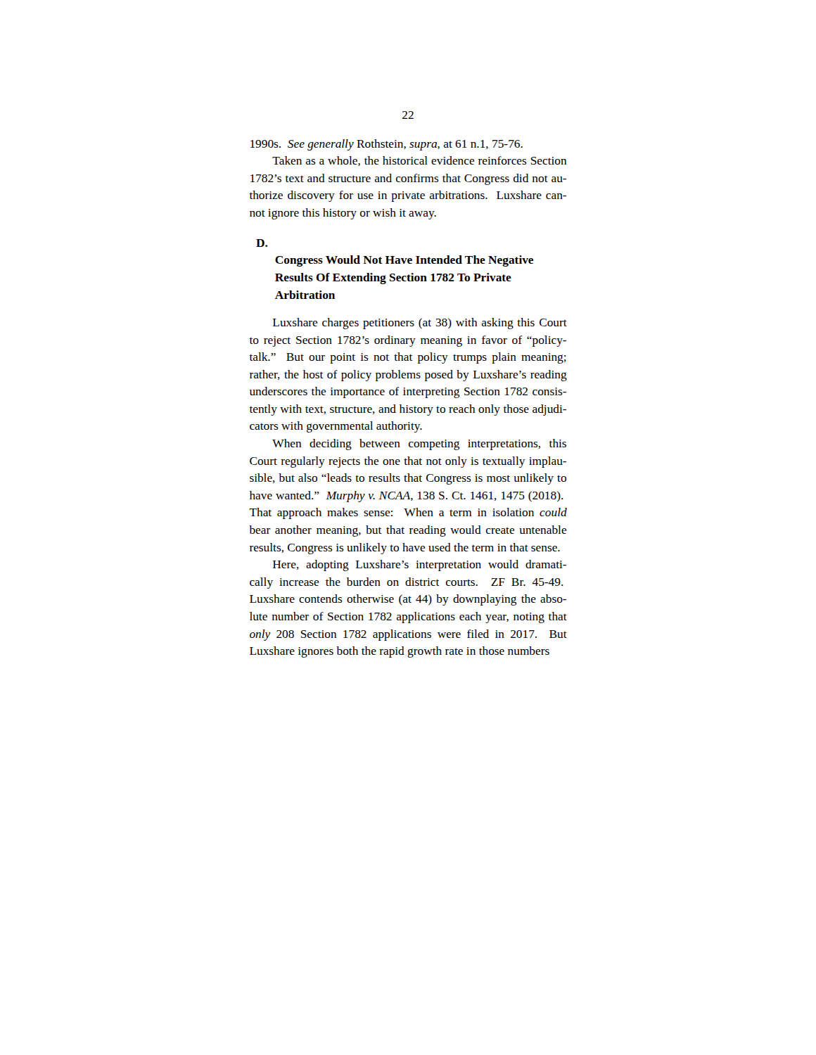22
1990s. See generally Rothstein, supra, at 61 n.1, 75-76.
Taken as a whole, the historical evidence reinforces Section 1782’s text and structure and confirms that Congress did not authorize discovery for use in private arbitrations. Luxshare cannot ignore this history or wish it away.
D. Congress Would Not Have Intended The Negative Results Of Extending Section 1782 To Private Arbitration
Luxshare charges petitioners (at 38) with asking this Court to reject Section 1782’s ordinary meaning in favor of “policy-talk.” But our point is not that policy trumps plain meaning; rather, the host of policy problems posed by Luxshare’s reading underscores the importance of interpreting Section 1782 consistently with text, structure, and history to reach only those adjudicators with governmental authority.
When deciding between competing interpretations, this Court regularly rejects the one that not only is textually implausible, but also “leads to results that Congress is most unlikely to have wanted.” Murphy v. NCAA, 138 S. Ct. 1461, 1475 (2018). That approach makes sense: When a term in isolation could bear another meaning, but that reading would create untenable results, Congress is unlikely to have used the term in that sense.
Here, adopting Luxshare’s interpretation would dramatically increase the burden on district courts. ZF Br. 45-49. Luxshare contends otherwise (at 44) by downplaying the absolute number of Section 1782 applications each year, noting that only 208 Section 1782 applications were filed in 2017. But Luxshare ignores both the rapid growth rate in those numbers